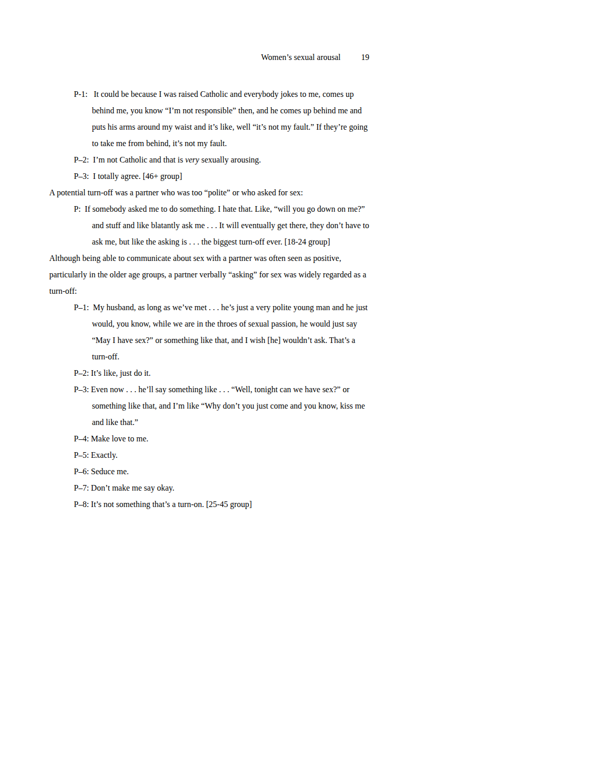Women’s sexual arousal 19
P-1: It could be because I was raised Catholic and everybody jokes to me, comes up behind me, you know “I’m not responsible” then, and he comes up behind me and puts his arms around my waist and it’s like, well “it’s not my fault.” If they’re going to take me from behind, it’s not my fault.
P–2: I’m not Catholic and that is very sexually arousing.
P–3: I totally agree. [46+ group]
A potential turn-off was a partner who was too “polite” or who asked for sex:
P: If somebody asked me to do something. I hate that. Like, “will you go down on me?” and stuff and like blatantly ask me . . . It will eventually get there, they don’t have to ask me, but like the asking is . . . the biggest turn-off ever. [18-24 group]
Although being able to communicate about sex with a partner was often seen as positive, particularly in the older age groups, a partner verbally “asking” for sex was widely regarded as a turn-off:
P–1: My husband, as long as we’ve met . . . he’s just a very polite young man and he just would, you know, while we are in the throes of sexual passion, he would just say “May I have sex?” or something like that, and I wish [he] wouldn’t ask. That’s a turn-off.
P–2: It’s like, just do it.
P–3: Even now . . . he’ll say something like . . . “Well, tonight can we have sex?” or something like that, and I’m like “Why don’t you just come and you know, kiss me and like that.”
P–4: Make love to me.
P–5: Exactly.
P–6: Seduce me.
P–7: Don’t make me say okay.
P–8: It’s not something that’s a turn-on. [25-45 group]